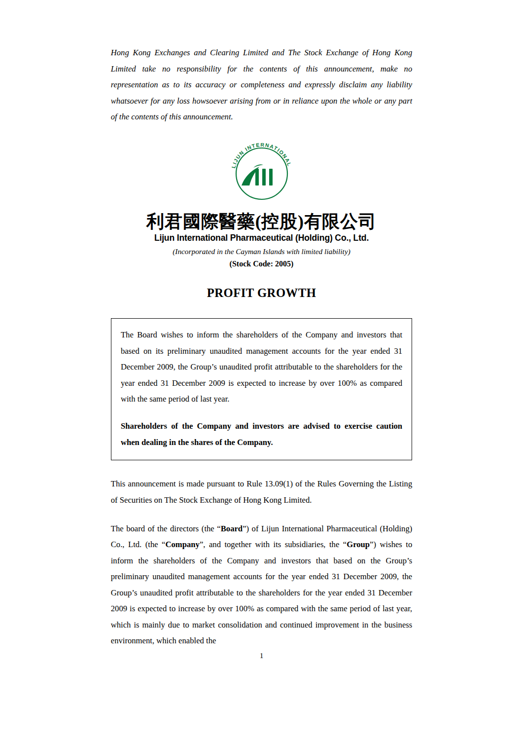Hong Kong Exchanges and Clearing Limited and The Stock Exchange of Hong Kong Limited take no responsibility for the contents of this announcement, make no representation as to its accuracy or completeness and expressly disclaim any liability whatsoever for any loss howsoever arising from or in reliance upon the whole or any part of the contents of this announcement.
LIJUN INTERNATIONAL
利君國際醫藥(控股)有限公司
Lijun International Pharmaceutical (Holding) Co., Ltd.
(Incorporated in the Cayman Islands with limited liability)
(Stock Code: 2005)
PROFIT GROWTH
The Board wishes to inform the shareholders of the Company and investors that based on its preliminary unaudited management accounts for the year ended 31 December 2009, the Group’s unaudited profit attributable to the shareholders for the year ended 31 December 2009 is expected to increase by over 100% as compared with the same period of last year.
Shareholders of the Company and investors are advised to exercise caution when dealing in the shares of the Company.
This announcement is made pursuant to Rule 13.09(1) of the Rules Governing the Listing of Securities on The Stock Exchange of Hong Kong Limited.
The board of the directors (the “Board”) of Lijun International Pharmaceutical (Holding) Co., Ltd. (the “Company”, and together with its subsidiaries, the “Group”) wishes to inform the shareholders of the Company and investors that based on the Group’s preliminary unaudited management accounts for the year ended 31 December 2009, the Group’s unaudited profit attributable to the shareholders for the year ended 31 December 2009 is expected to increase by over 100% as compared with the same period of last year, which is mainly due to market consolidation and continued improvement in the business environment, which enabled the
1